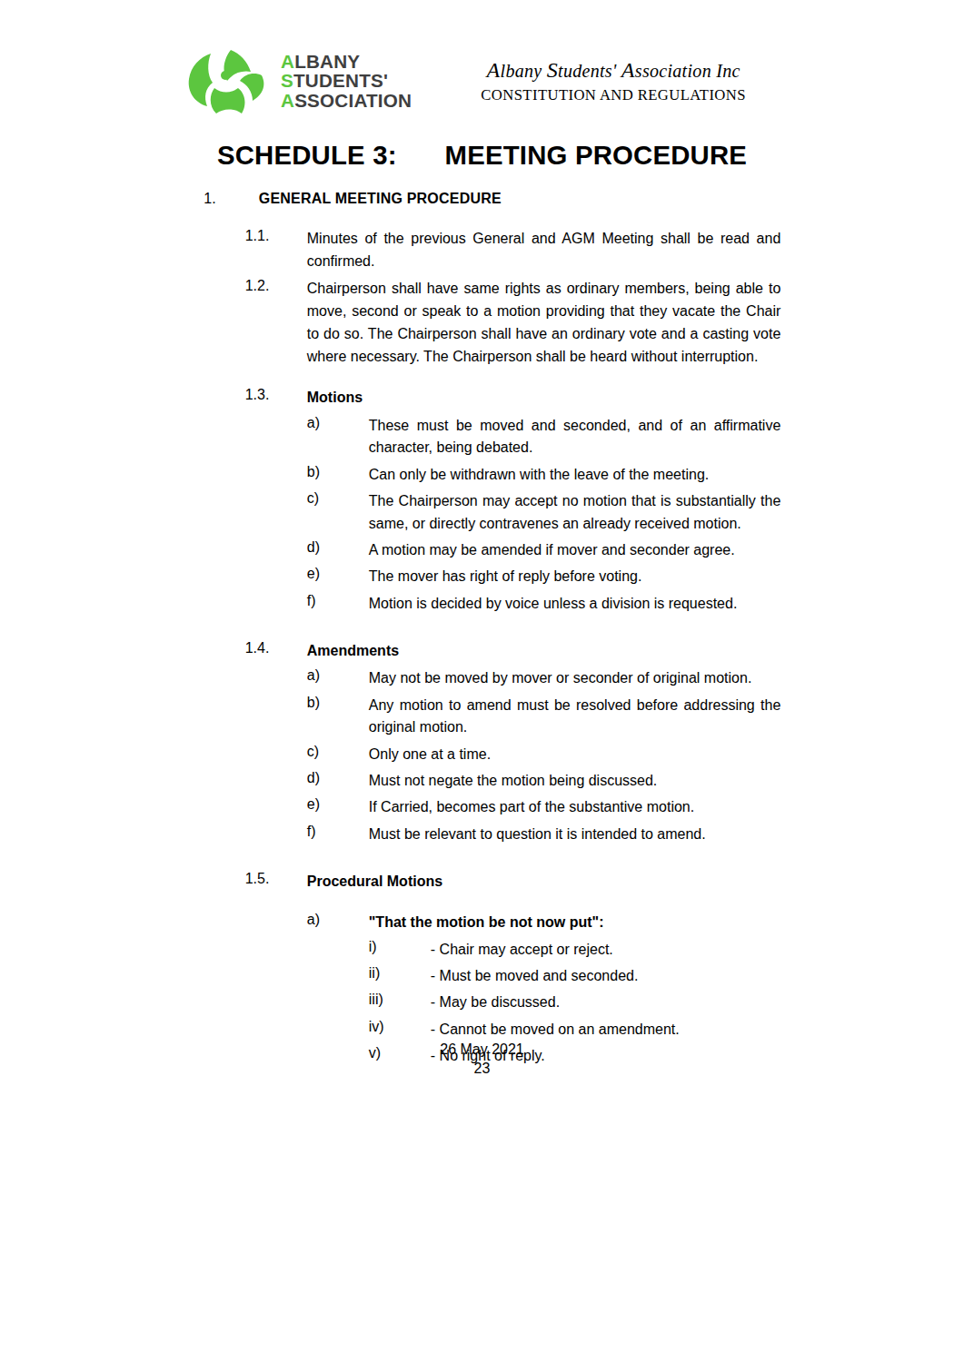ALBANY
STUDENTS'
ASSOCIATION
Albany Students' Association Inc
CONSTITUTION AND REGULATIONS
SCHEDULE 3: MEETING PROCEDURE
1.
GENERAL MEETING PROCEDURE
1.1.
Minutes of the previous General and AGM Meeting shall be read and confirmed.
1.2.
Chairperson shall have same rights as ordinary members, being able to move, second or speak to a motion providing that they vacate the Chair to do so. The Chairperson shall have an ordinary vote and a casting vote where necessary. The Chairperson shall be heard without interruption.
1.3.
Motions
a)
These must be moved and seconded, and of an affirmative character, being debated.
b)
Can only be withdrawn with the leave of the meeting.
c)
The Chairperson may accept no motion that is substantially the same, or directly contravenes an already received motion.
d)
A motion may be amended if mover and seconder agree.
e)
The mover has right of reply before voting.
f)
Motion is decided by voice unless a division is requested.
1.4.
Amendments
a)
May not be moved by mover or seconder of original motion.
b)
Any motion to amend must be resolved before addressing the original motion.
c)
Only one at a time.
d)
Must not negate the motion being discussed.
e)
If Carried, becomes part of the substantive motion.
f)
Must be relevant to question it is intended to amend.
1.5.
Procedural Motions
a)
"That the motion be not now put":
i)
- Chair may accept or reject.
ii)
- Must be moved and seconded.
iii)
- May be discussed.
iv)
- Cannot be moved on an amendment.
v)
- No right of reply.
26 May 2021
23